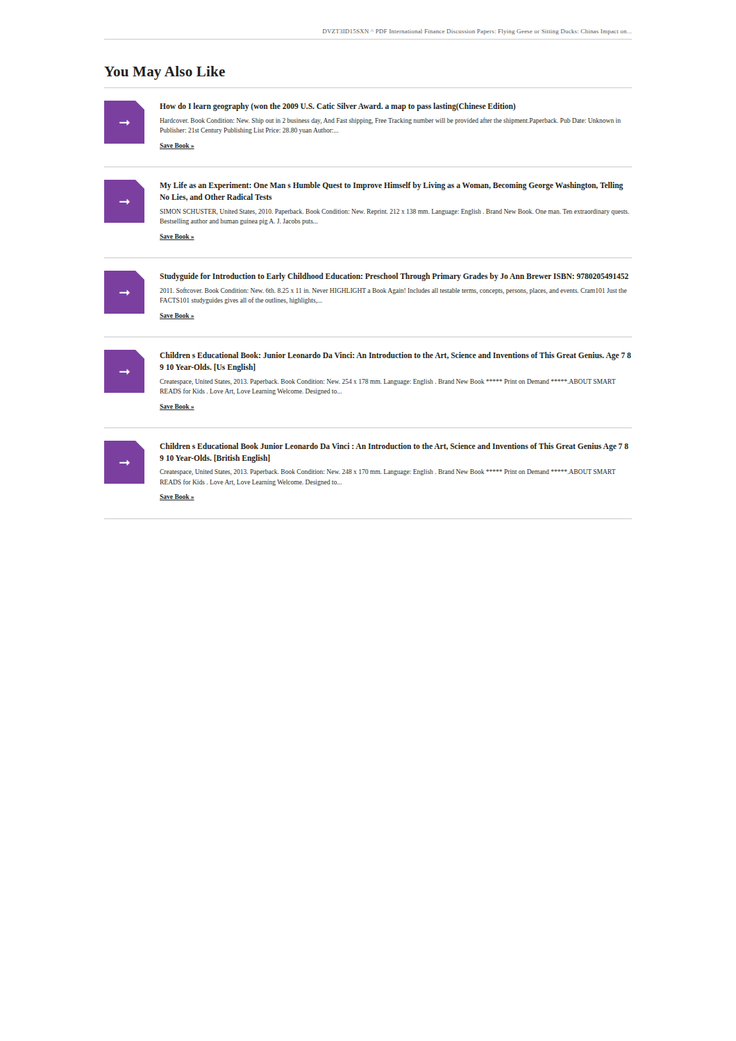DVZT3ID15SXN ^ PDF International Finance Discussion Papers: Flying Geese or Sitting Ducks: Chinas Impact on...
You May Also Like
➞
How do I learn geography (won the 2009 U.S. Catic Silver Award. a map to pass lasting(Chinese Edition)
Hardcover. Book Condition: New. Ship out in 2 business day, And Fast shipping, Free Tracking number will be provided after the shipment.Paperback. Pub Date: Unknown in Publisher: 21st Century Publishing List Price: 28.80 yuan Author:...
Save Book »
➞
My Life as an Experiment: One Man s Humble Quest to Improve Himself by Living as a Woman, Becoming George Washington, Telling No Lies, and Other Radical Tests
SIMON SCHUSTER, United States, 2010. Paperback. Book Condition: New. Reprint. 212 x 138 mm. Language: English . Brand New Book. One man. Ten extraordinary quests. Bestselling author and human guinea pig A. J. Jacobs puts...
Save Book »
➞
Studyguide for Introduction to Early Childhood Education: Preschool Through Primary Grades by Jo Ann Brewer ISBN: 9780205491452
2011. Softcover. Book Condition: New. 6th. 8.25 x 11 in. Never HIGHLIGHT a Book Again! Includes all testable terms, concepts, persons, places, and events. Cram101 Just the FACTS101 studyguides gives all of the outlines, highlights,...
Save Book »
➞
Children s Educational Book: Junior Leonardo Da Vinci: An Introduction to the Art, Science and Inventions of This Great Genius. Age 7 8 9 10 Year-Olds. [Us English]
Createspace, United States, 2013. Paperback. Book Condition: New. 254 x 178 mm. Language: English . Brand New Book ***** Print on Demand *****.ABOUT SMART READS for Kids . Love Art, Love Learning Welcome. Designed to...
Save Book »
➞
Children s Educational Book Junior Leonardo Da Vinci : An Introduction to the Art, Science and Inventions of This Great Genius Age 7 8 9 10 Year-Olds. [British English]
Createspace, United States, 2013. Paperback. Book Condition: New. 248 x 170 mm. Language: English . Brand New Book ***** Print on Demand *****.ABOUT SMART READS for Kids . Love Art, Love Learning Welcome. Designed to...
Save Book »